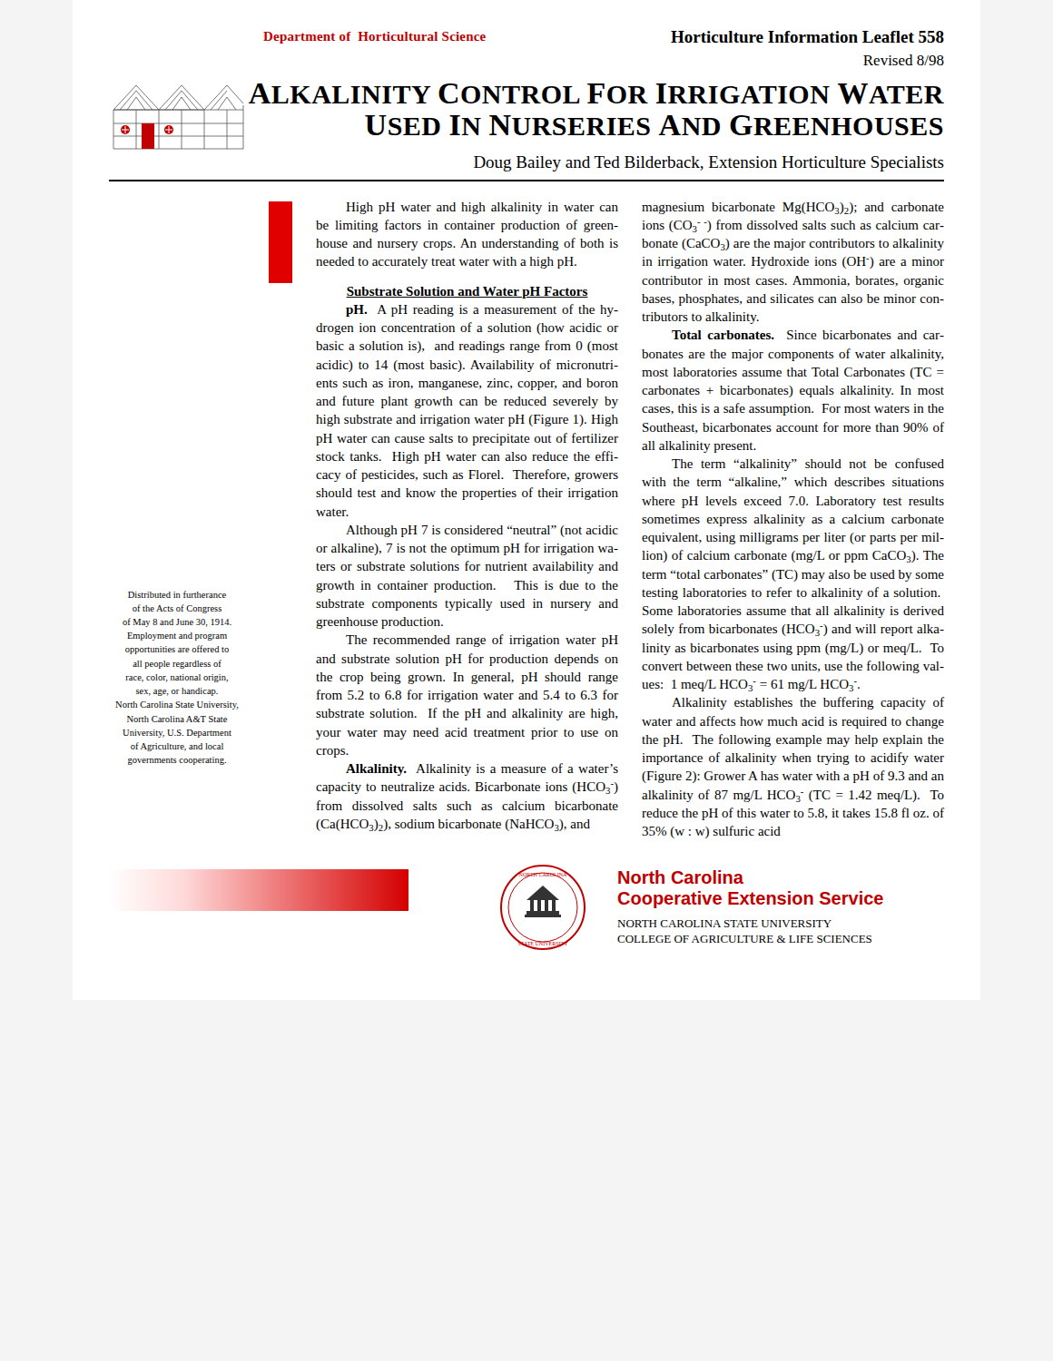Department of Horticultural Science
Horticulture Information Leaflet 558
Revised 8/98
ALKALINITY CONTROL FOR IRRIGATION WATER
USED IN NURSERIES AND GREENHOUSES
Doug Bailey and Ted Bilderback, Extension Horticulture Specialists
Distributed in furtherance
of the Acts of Congress
of May 8 and June 30, 1914.
Employment and program
opportunities are offered to
all people regardless of
race, color, national origin,
sex, age, or handicap.
North Carolina State University,
North Carolina A&T State
University, U.S. Department
of Agriculture, and local
governments cooperating.
High pH water and high alkalinity in water can be limiting factors in container production of greenhouse and nursery crops. An understanding of both is needed to accurately treat water with a high pH.
Substrate Solution and Water pH Factors
pH. A pH reading is a measurement of the hydrogen ion concentration of a solution (how acidic or basic a solution is), and readings range from 0 (most acidic) to 14 (most basic). Availability of micronutrients such as iron, manganese, zinc, copper, and boron and future plant growth can be reduced severely by high substrate and irrigation water pH (Figure 1). High pH water can cause salts to precipitate out of fertilizer stock tanks. High pH water can also reduce the efficacy of pesticides, such as Florel. Therefore, growers should test and know the properties of their irrigation water.
Although pH 7 is considered “neutral” (not acidic or alkaline), 7 is not the optimum pH for irrigation waters or substrate solutions for nutrient availability and growth in container production. This is due to the substrate components typically used in nursery and greenhouse production.
The recommended range of irrigation water pH and substrate solution pH for production depends on the crop being grown. In general, pH should range from 5.2 to 6.8 for irrigation water and 5.4 to 6.3 for substrate solution. If the pH and alkalinity are high, your water may need acid treatment prior to use on crops.
Alkalinity. Alkalinity is a measure of a water’s capacity to neutralize acids. Bicarbonate ions (HCO3-) from dissolved salts such as calcium bicarbonate (Ca(HCO3)2), sodium bicarbonate (NaHCO3), and
magnesium bicarbonate Mg(HCO3)2); and carbonate ions (CO3- -) from dissolved salts such as calcium carbonate (CaCO3) are the major contributors to alkalinity in irrigation water. Hydroxide ions (OH-) are a minor contributor in most cases. Ammonia, borates, organic bases, phosphates, and silicates can also be minor contributors to alkalinity.
Total carbonates. Since bicarbonates and carbonates are the major components of water alkalinity, most laboratories assume that Total Carbonates (TC = carbonates + bicarbonates) equals alkalinity. In most cases, this is a safe assumption. For most waters in the Southeast, bicarbonates account for more than 90% of all alkalinity present.
The term “alkalinity” should not be confused with the term “alkaline,” which describes situations where pH levels exceed 7.0. Laboratory test results sometimes express alkalinity as a calcium carbonate equivalent, using milligrams per liter (or parts per million) of calcium carbonate (mg/L or ppm CaCO3). The term “total carbonates” (TC) may also be used by some testing laboratories to refer to alkalinity of a solution. Some laboratories assume that all alkalinity is derived solely from bicarbonates (HCO3-) and will report alkalinity as bicarbonates using ppm (mg/L) or meq/L. To convert between these two units, use the following values: 1 meq/L HCO3- = 61 mg/L HCO3-.
Alkalinity establishes the buffering capacity of water and affects how much acid is required to change the pH. The following example may help explain the importance of alkalinity when trying to acidify water (Figure 2): Grower A has water with a pH of 9.3 and an alkalinity of 87 mg/L HCO3- (TC = 1.42 meq/L). To reduce the pH of this water to 5.8, it takes 15.8 fl oz. of 35% (w : w) sulfuric acid
NORTH CAROLINA STATE UNIVERSITY
North Carolina
Cooperative Extension Service
NORTH CAROLINA STATE UNIVERSITY
COLLEGE OF AGRICULTURE & LIFE SCIENCES